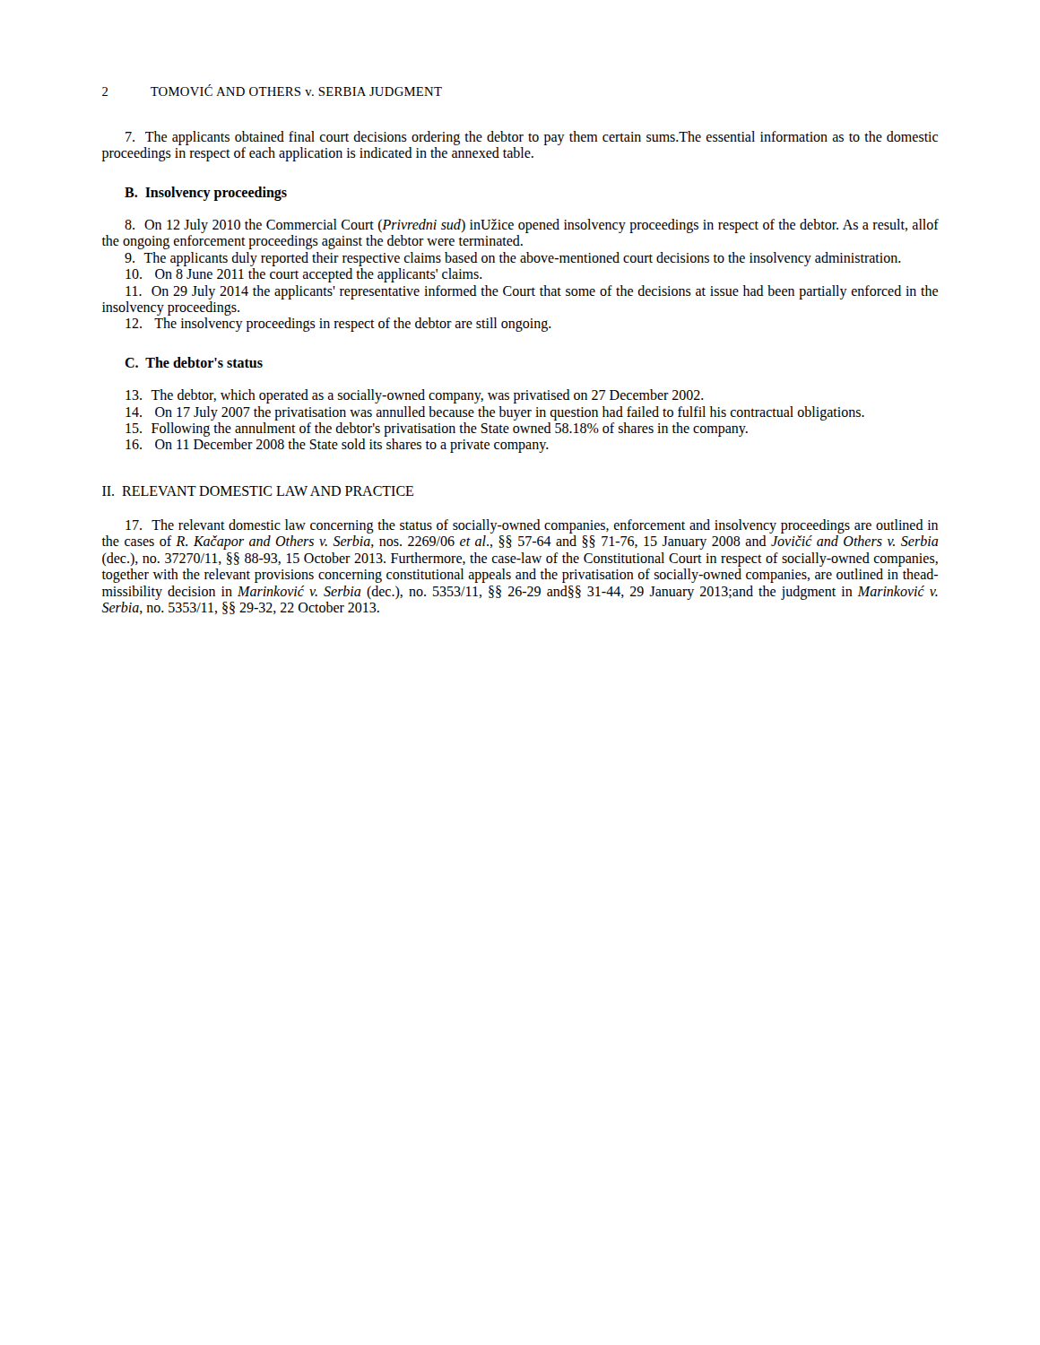2 TOMOVIĆ AND OTHERS v. SERBIA JUDGMENT
7. The applicants obtained final court decisions ordering the debtor to pay them certain sums.The essential information as to the domestic proceedings in respect of each application is indicated in the annexed table.
B. Insolvency proceedings
8. On 12 July 2010 the Commercial Court (Privredni sud) inUžice opened insolvency proceedings in respect of the debtor. As a result, allof the ongoing enforcement proceedings against the debtor were terminated.
9. The applicants duly reported their respective claims based on the above-mentioned court decisions to the insolvency administration.
10. On 8 June 2011 the court accepted the applicants' claims.
11. On 29 July 2014 the applicants' representative informed the Court that some of the decisions at issue had been partially enforced in the insolvency proceedings.
12. The insolvency proceedings in respect of the debtor are still ongoing.
C. The debtor's status
13. The debtor, which operated as a socially-owned company, was privatised on 27 December 2002.
14. On 17 July 2007 the privatisation was annulled because the buyer in question had failed to fulfil his contractual obligations.
15. Following the annulment of the debtor's privatisation the State owned 58.18% of shares in the company.
16. On 11 December 2008 the State sold its shares to a private company.
II. RELEVANT DOMESTIC LAW AND PRACTICE
17. The relevant domestic law concerning the status of socially-owned companies, enforcement and insolvency proceedings are outlined in the cases of R. Kačapor and Others v. Serbia, nos. 2269/06 et al., §§ 57-64 and §§ 71-76, 15 January 2008 and Jovičić and Others v. Serbia (dec.), no. 37270/11, §§ 88-93, 15 October 2013. Furthermore, the case-law of the Constitutional Court in respect of socially-owned companies, together with the relevant provisions concerning constitutional appeals and the privatisation of socially-owned companies, are outlined in theadmissibility decision in Marinković v. Serbia (dec.), no. 5353/11, §§ 26-29 and§§ 31-44, 29 January 2013;and the judgment in Marinković v. Serbia, no. 5353/11, §§ 29-32, 22 October 2013.